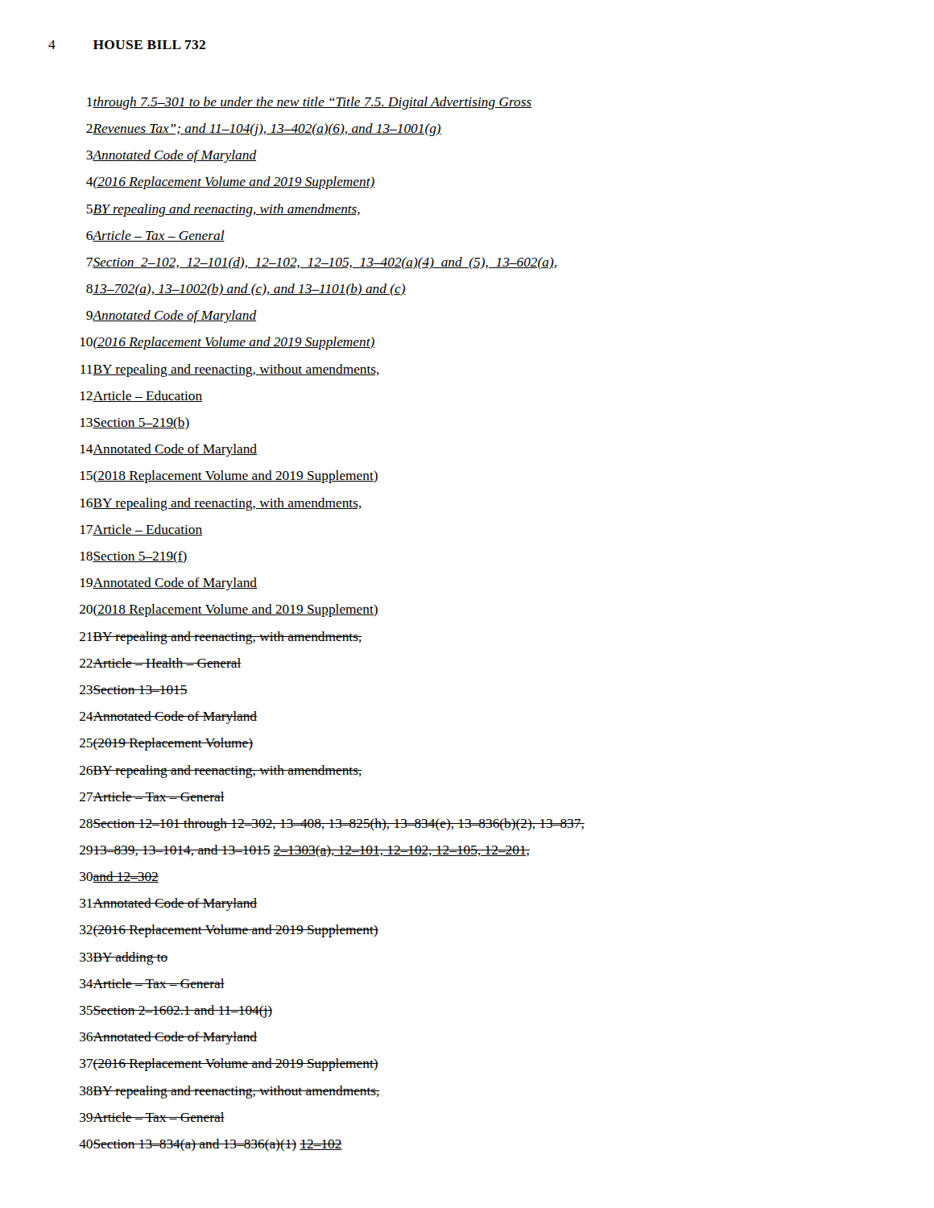4 HOUSE BILL 732
| 1 | through 7.5–301 to be under the new title “Title 7.5. Digital Advertising Gross |
| 2 | Revenues Tax”; and 11–104(j), 13–402(a)(6), and 13–1001(g) |
| 3 | Annotated Code of Maryland |
| 4 | (2016 Replacement Volume and 2019 Supplement) |
| 5 | BY repealing and reenacting, with amendments, |
| 6 | Article – Tax – General |
| 7 | Section 2–102, 12–101(d), 12–102, 12–105, 13–402(a)(4) and (5), 13–602(a), |
| 8 | 13–702(a), 13–1002(b) and (c), and 13–1101(b) and (c) |
| 9 | Annotated Code of Maryland |
| 10 | (2016 Replacement Volume and 2019 Supplement) |
| 11 | BY repealing and reenacting, without amendments, |
| 12 | Article – Education |
| 13 | Section 5–219(b) |
| 14 | Annotated Code of Maryland |
| 15 | (2018 Replacement Volume and 2019 Supplement) |
| 16 | BY repealing and reenacting, with amendments, |
| 17 | Article – Education |
| 18 | Section 5–219(f) |
| 19 | Annotated Code of Maryland |
| 20 | (2018 Replacement Volume and 2019 Supplement) |
| 21 | BY repealing and reenacting, with amendments, |
| 22 | Article – Health – General |
| 23 | Section 13–1015 |
| 24 | Annotated Code of Maryland |
| 25 | (2019 Replacement Volume) |
| 26 | BY repealing and reenacting, with amendments, |
| 27 | Article – Tax – General |
| 28 | Section 12–101 through 12–302, 13–408, 13–825(h), 13–834(e), 13–836(b)(2), 13–837, |
| 29 | 13–839, 13–1014, and 13–1015 2–1303(a), 12–101, 12–102, 12–105, 12–201, |
| 30 | and 12–302 |
| 31 | Annotated Code of Maryland |
| 32 | (2016 Replacement Volume and 2019 Supplement) |
| 33 | BY adding to |
| 34 | Article – Tax – General |
| 35 | Section 2–1602.1 and 11–104(j) |
| 36 | Annotated Code of Maryland |
| 37 | (2016 Replacement Volume and 2019 Supplement) |
| 38 | BY repealing and reenacting, without amendments, |
| 39 | Article – Tax – General |
| 40 | Section 13–834(a) and 13–836(a)(1) 12–102 |